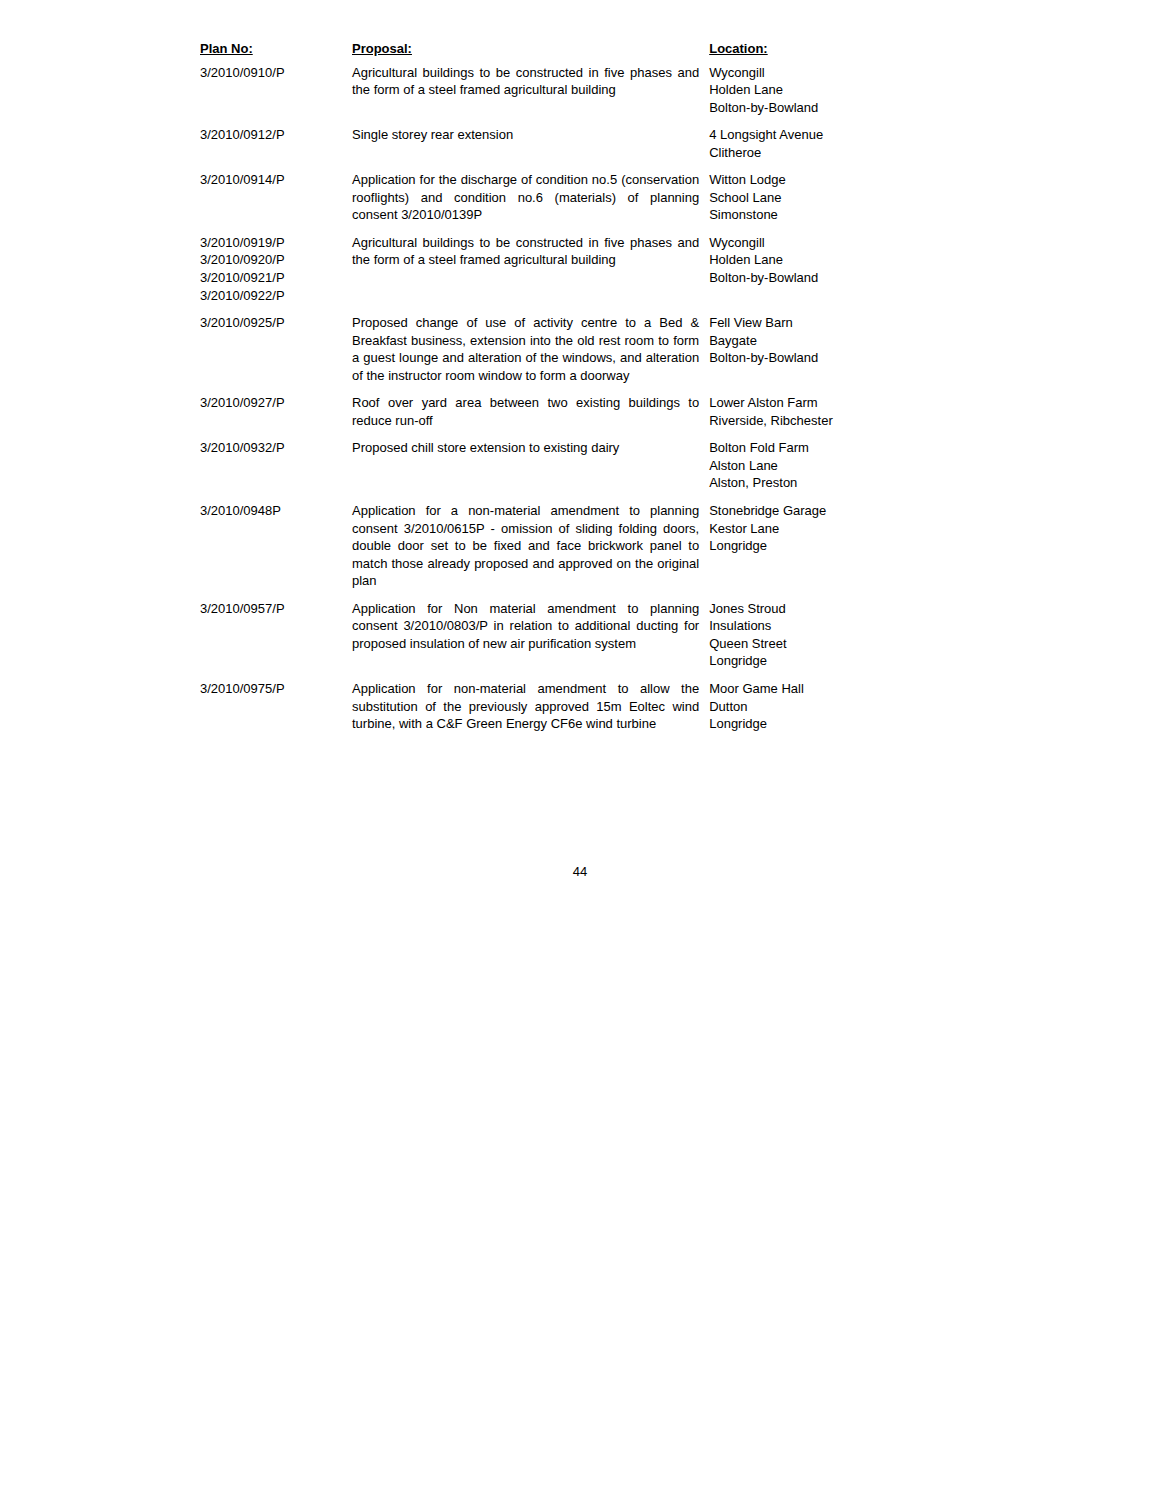| Plan No: | Proposal: | Location: |
| --- | --- | --- |
| 3/2010/0910/P | Agricultural buildings to be constructed in five phases and the form of a steel framed agricultural building | Wycongill Holden Lane Bolton-by-Bowland |
| 3/2010/0912/P | Single storey rear extension | 4 Longsight Avenue Clitheroe |
| 3/2010/0914/P | Application for the discharge of condition no.5 (conservation rooflights) and condition no.6 (materials) of planning consent 3/2010/0139P | Witton Lodge School Lane Simonstone |
| 3/2010/0919/P 3/2010/0920/P 3/2010/0921/P 3/2010/0922/P | Agricultural buildings to be constructed in five phases and the form of a steel framed agricultural building | Wycongill Holden Lane Bolton-by-Bowland |
| 3/2010/0925/P | Proposed change of use of activity centre to a Bed & Breakfast business, extension into the old rest room to form a guest lounge and alteration of the windows, and alteration of the instructor room window to form a doorway | Fell View Barn Baygate Bolton-by-Bowland |
| 3/2010/0927/P | Roof over yard area between two existing buildings to reduce run-off | Lower Alston Farm Riverside, Ribchester |
| 3/2010/0932/P | Proposed chill store extension to existing dairy | Bolton Fold Farm Alston Lane Alston, Preston |
| 3/2010/0948P | Application for a non-material amendment to planning consent 3/2010/0615P - omission of sliding folding doors, double door set to be fixed and face brickwork panel to match those already proposed and approved on the original plan | Stonebridge Garage Kestor Lane Longridge |
| 3/2010/0957/P | Application for Non material amendment to planning consent 3/2010/0803/P in relation to additional ducting for proposed insulation of new air purification system | Jones Stroud Insulations Queen Street Longridge |
| 3/2010/0975/P | Application for non-material amendment to allow the substitution of the previously approved 15m Eoltec wind turbine, with a C&F Green Energy CF6e wind turbine | Moor Game Hall Dutton Longridge |
44